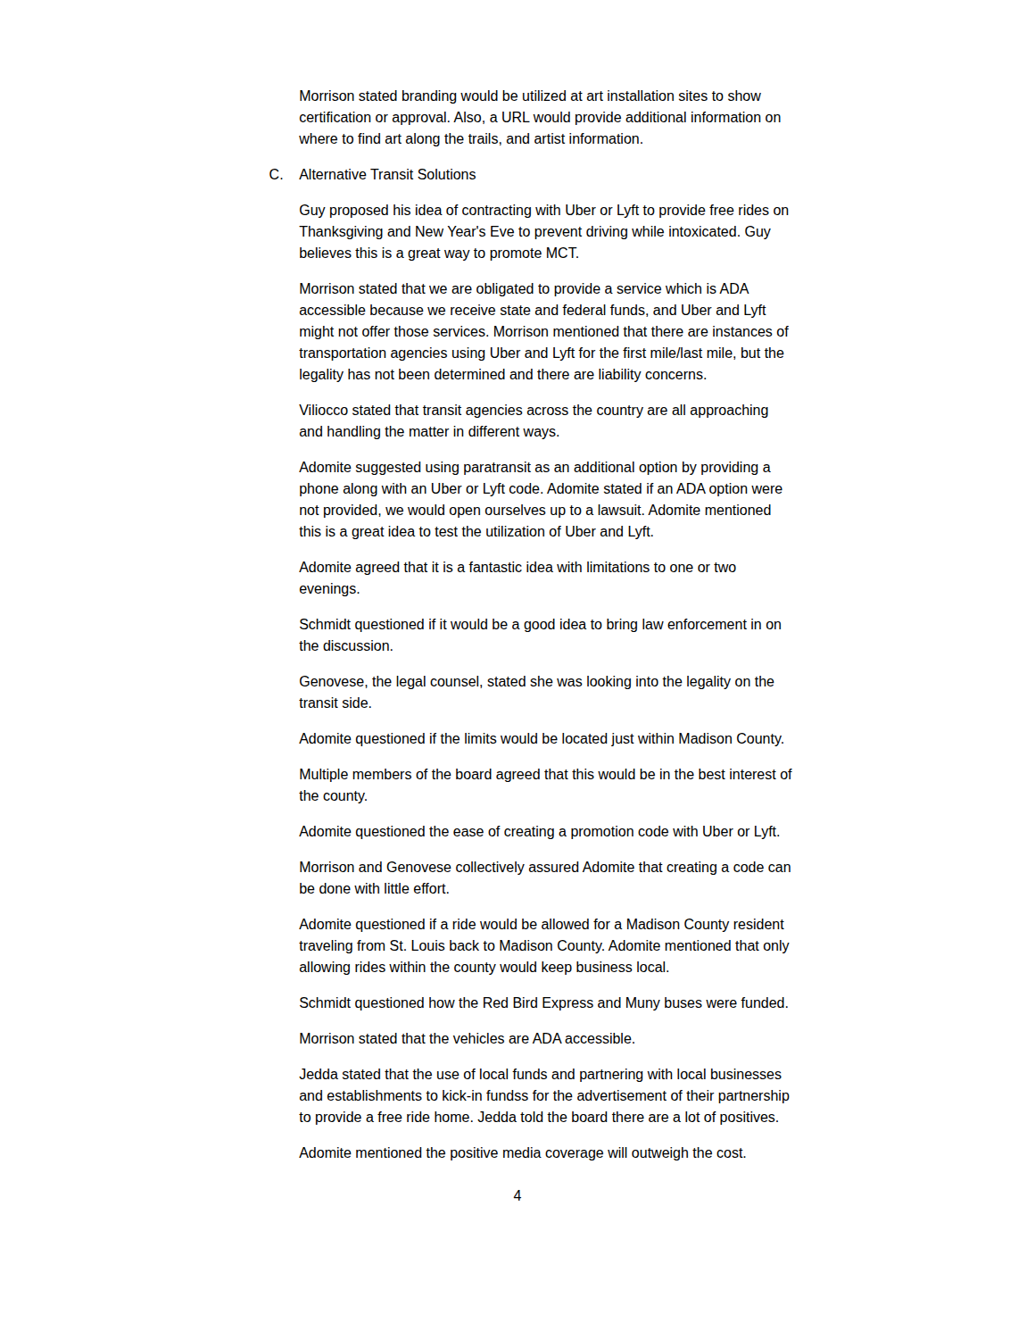Morrison stated branding would be utilized at art installation sites to show certification or approval. Also, a URL would provide additional information on where to find art along the trails, and artist information.
C. Alternative Transit Solutions
Guy proposed his idea of contracting with Uber or Lyft to provide free rides on Thanksgiving and New Year's Eve to prevent driving while intoxicated. Guy believes this is a great way to promote MCT.
Morrison stated that we are obligated to provide a service which is ADA accessible because we receive state and federal funds, and Uber and Lyft might not offer those services. Morrison mentioned that there are instances of transportation agencies using Uber and Lyft for the first mile/last mile, but the legality has not been determined and there are liability concerns.
Viliocco stated that transit agencies across the country are all approaching and handling the matter in different ways.
Adomite suggested using paratransit as an additional option by providing a phone along with an Uber or Lyft code. Adomite stated if an ADA option were not provided, we would open ourselves up to a lawsuit. Adomite mentioned this is a great idea to test the utilization of Uber and Lyft.
Adomite agreed that it is a fantastic idea with limitations to one or two evenings.
Schmidt questioned if it would be a good idea to bring law enforcement in on the discussion.
Genovese, the legal counsel, stated she was looking into the legality on the transit side.
Adomite questioned if the limits would be located just within Madison County.
Multiple members of the board agreed that this would be in the best interest of the county.
Adomite questioned the ease of creating a promotion code with Uber or Lyft.
Morrison and Genovese collectively assured Adomite that creating a code can be done with little effort.
Adomite questioned if a ride would be allowed for a Madison County resident traveling from St. Louis back to Madison County. Adomite mentioned that only allowing rides within the county would keep business local.
Schmidt questioned how the Red Bird Express and Muny buses were funded.
Morrison stated that the vehicles are ADA accessible.
Jedda stated that the use of local funds and partnering with local businesses and establishments to kick-in fundss for the advertisement of their partnership to provide a free ride home. Jedda told the board there are a lot of positives.
Adomite mentioned the positive media coverage will outweigh the cost.
4